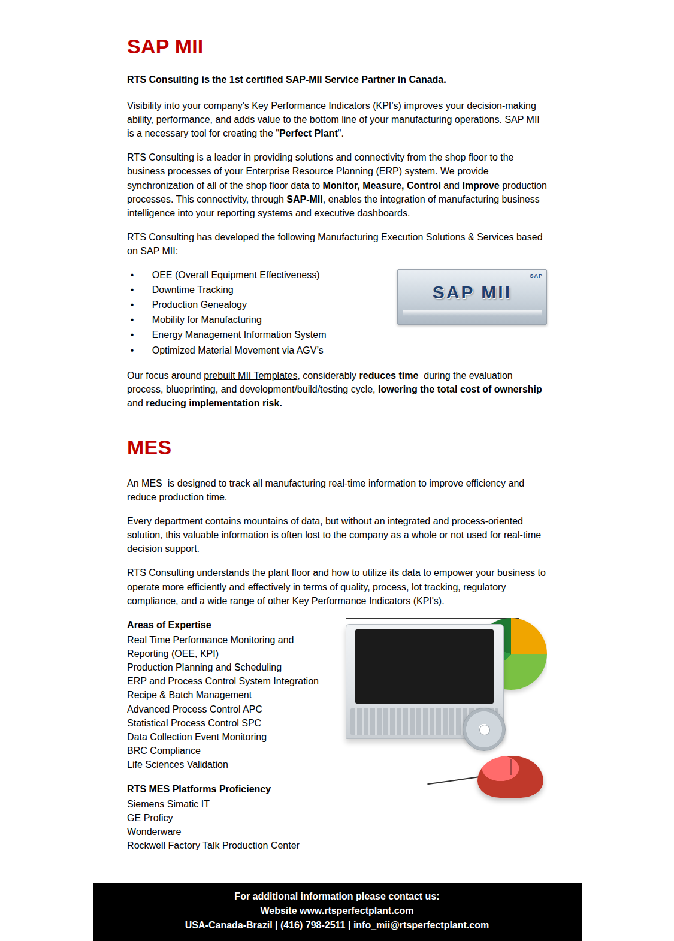SAP MII
RTS Consulting is the 1st certified SAP-MII Service Partner in Canada.
Visibility into your company's Key Performance Indicators (KPI’s) improves your decision-making ability, performance, and adds value to the bottom line of your manufacturing operations. SAP MII is a necessary tool for creating the "Perfect Plant".
RTS Consulting is a leader in providing solutions and connectivity from the shop floor to the business processes of your Enterprise Resource Planning (ERP) system. We provide synchronization of all of the shop floor data to Monitor, Measure, Control and Improve production processes. This connectivity, through SAP-MII, enables the integration of manufacturing business intelligence into your reporting systems and executive dashboards.
RTS Consulting has developed the following Manufacturing Execution Solutions & Services based on SAP MII:
SAP
SAP MII
OEE (Overall Equipment Effectiveness)
Downtime Tracking
Production Genealogy
Mobility for Manufacturing
Energy Management Information System
Optimized Material Movement via AGV’s
Our focus around prebuilt MII Templates, considerably reduces time during the evaluation process, blueprinting, and development/build/testing cycle, lowering the total cost of ownership and reducing implementation risk.
MES
An MES is designed to track all manufacturing real-time information to improve efficiency and reduce production time.
Every department contains mountains of data, but without an integrated and process-oriented solution, this valuable information is often lost to the company as a whole or not used for real-time decision support.
RTS Consulting understands the plant floor and how to utilize its data to empower your business to operate more efficiently and effectively in terms of quality, process, lot tracking, regulatory compliance, and a wide range of other Key Performance Indicators (KPI's).
Areas of Expertise
Real Time Performance Monitoring and Reporting (OEE, KPI)
Production Planning and Scheduling
ERP and Process Control System Integration
Recipe & Batch Management
Advanced Process Control APC
Statistical Process Control SPC
Data Collection Event Monitoring
BRC Compliance
Life Sciences Validation
RTS MES Platforms Proficiency
Siemens Simatic IT
GE Proficy
Wonderware
Rockwell Factory Talk Production Center
For additional information please contact us:
Website www.rtsperfectplant.com
USA-Canada-Brazil | (416) 798-2511 | info_mii@rtsperfectplant.com